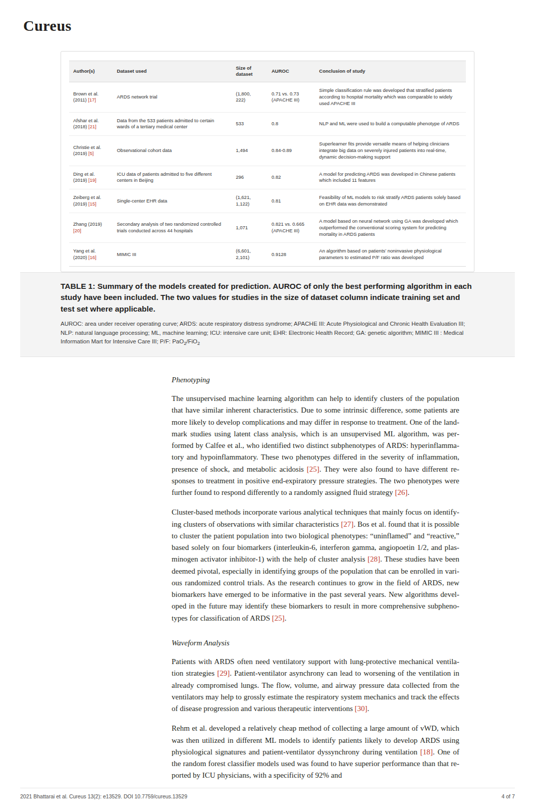Cureus
| Author(s) | Dataset used | Size of dataset | AUROC | Conclusion of study |
| --- | --- | --- | --- | --- |
| Brown et al. (2011) [17] | ARDS network trial | (1,800, 222) | 0.71 vs. 0.73 (APACHE III) | Simple classification rule was developed that stratified patients according to hospital mortality which was comparable to widely used APACHE III |
| Afshar et al. (2018) [21] | Data from the 533 patients admitted to certain wards of a tertiary medical center | 533 | 0.8 | NLP and ML were used to build a computable phenotype of ARDS |
| Christie et al. (2019) [5] | Observational cohort data | 1,494 | 0.84-0.89 | Superlearner fits provide versatile means of helping clinicians integrate big data on severely injured patients into real-time, dynamic decision-making support |
| Ding et al. (2019) [19] | ICU data of patients admitted to five different centers in Beijing | 296 | 0.82 | A model for predicting ARDS was developed in Chinese patients which included 11 features |
| Zeiberg et al. (2019) [15] | Single-center EHR data | (1,621, 1,122) | 0.81 | Feasibility of ML models to risk stratify ARDS patients solely based on EHR data was demonstrated |
| Zhang (2019) [20] | Secondary analysis of two randomized controlled trials conducted across 44 hospitals | 1,071 | 0.821 vs. 0.665 (APACHE III) | A model based on neural network using GA was developed which outperformed the conventional scoring system for predicting mortality in ARDS patients |
| Yang et al. (2020) [16] | MIMIC III | (6,601, 2,101) | 0.9128 | An algorithm based on patients’ noninvasive physiological parameters to estimated P/F ratio was developed |
TABLE 1: Summary of the models created for prediction. AUROC of only the best performing algorithm in each study have been included. The two values for studies in the size of dataset column indicate training set and test set where applicable.
AUROC: area under receiver operating curve; ARDS: acute respiratory distress syndrome; APACHE III: Acute Physiological and Chronic Health Evaluation III; NLP: natural language processing; ML, machine learning; ICU: intensive care unit; EHR: Electronic Health Record; GA: genetic algorithm; MIMIC III : Medical Information Mart for Intensive Care III; P/F: PaO2/FiO2
Phenotyping
The unsupervised machine learning algorithm can help to identify clusters of the population that have similar inherent characteristics. Due to some intrinsic difference, some patients are more likely to develop complications and may differ in response to treatment. One of the landmark studies using latent class analysis, which is an unsupervised ML algorithm, was performed by Calfee et al., who identified two distinct subphenotypes of ARDS: hyperinflammatory and hypoinflammatory. These two phenotypes differed in the severity of inflammation, presence of shock, and metabolic acidosis [25]. They were also found to have different responses to treatment in positive end-expiratory pressure strategies. The two phenotypes were further found to respond differently to a randomly assigned fluid strategy [26].
Cluster-based methods incorporate various analytical techniques that mainly focus on identifying clusters of observations with similar characteristics [27]. Bos et al. found that it is possible to cluster the patient population into two biological phenotypes: “uninflamed” and “reactive,” based solely on four biomarkers (interleukin-6, interferon gamma, angiopoetin 1/2, and plasminogen activator inhibitor-1) with the help of cluster analysis [28]. These studies have been deemed pivotal, especially in identifying groups of the population that can be enrolled in various randomized control trials. As the research continues to grow in the field of ARDS, new biomarkers have emerged to be informative in the past several years. New algorithms developed in the future may identify these biomarkers to result in more comprehensive subphenotypes for classification of ARDS [25].
Waveform Analysis
Patients with ARDS often need ventilatory support with lung-protective mechanical ventilation strategies [29]. Patient-ventilator asynchrony can lead to worsening of the ventilation in already compromised lungs. The flow, volume, and airway pressure data collected from the ventilators may help to grossly estimate the respiratory system mechanics and track the effects of disease progression and various therapeutic interventions [30].
Rehm et al. developed a relatively cheap method of collecting a large amount of vWD, which was then utilized in different ML models to identify patients likely to develop ARDS using physiological signatures and patient-ventilator dyssynchrony during ventilation [18]. One of the random forest classifier models used was found to have superior performance than that reported by ICU physicians, with a specificity of 92% and
2021 Bhattarai et al. Cureus 13(2): e13529. DOI 10.7759/cureus.13529
4 of 7